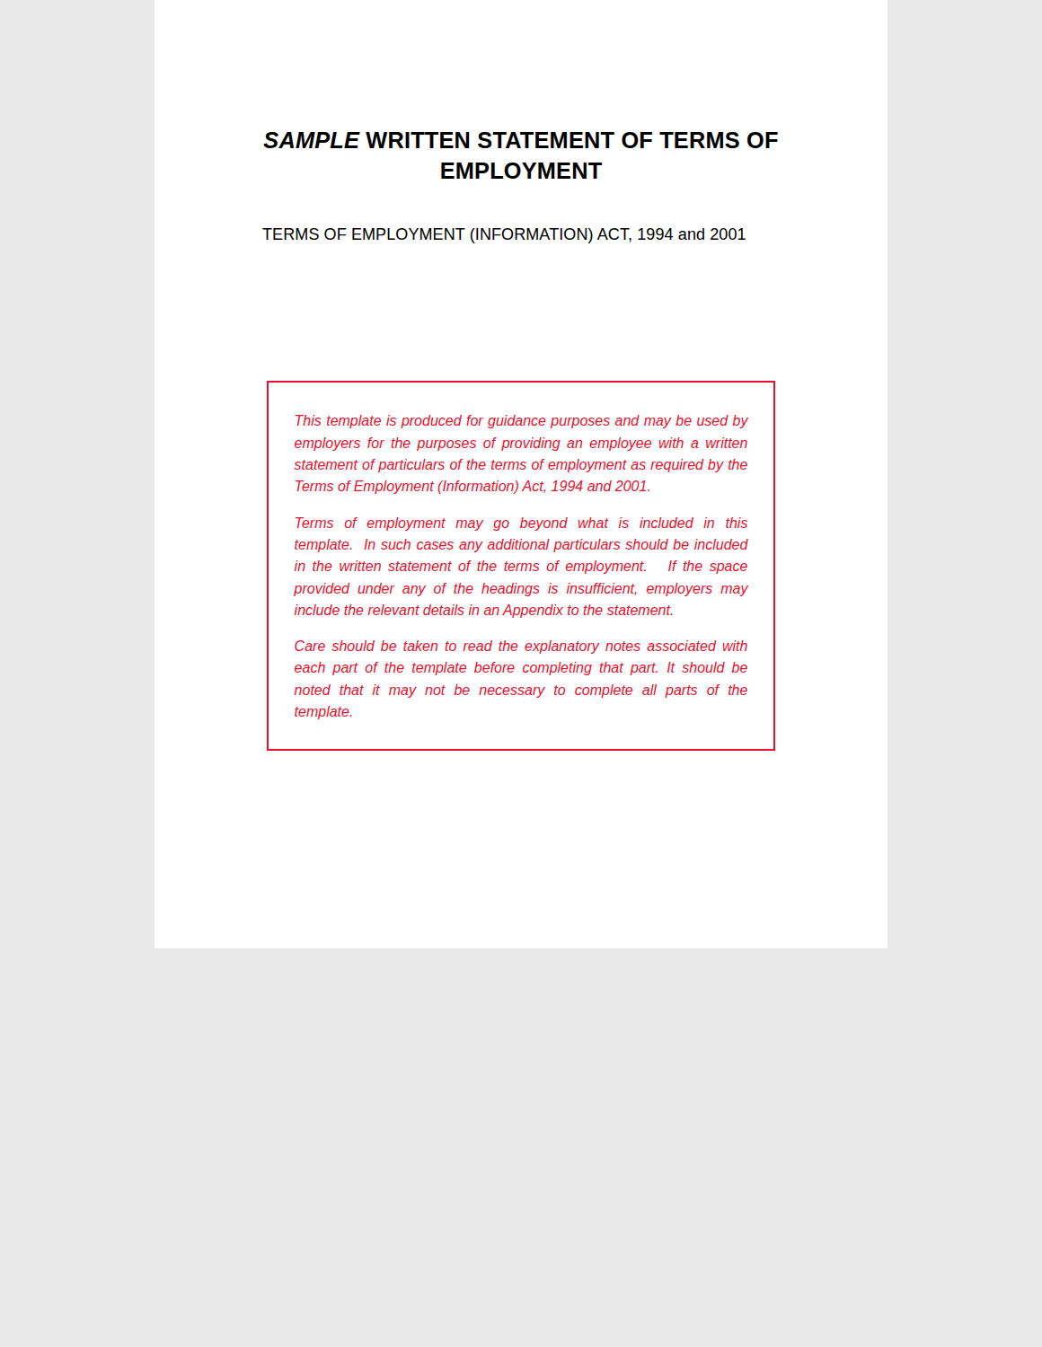SAMPLE WRITTEN STATEMENT OF TERMS OF EMPLOYMENT
TERMS OF EMPLOYMENT (INFORMATION) ACT, 1994 and 2001
This template is produced for guidance purposes and may be used by employers for the purposes of providing an employee with a written statement of particulars of the terms of employment as required by the Terms of Employment (Information) Act, 1994 and 2001.
Terms of employment may go beyond what is included in this template. In such cases any additional particulars should be included in the written statement of the terms of employment. If the space provided under any of the headings is insufficient, employers may include the relevant details in an Appendix to the statement.
Care should be taken to read the explanatory notes associated with each part of the template before completing that part. It should be noted that it may not be necessary to complete all parts of the template.